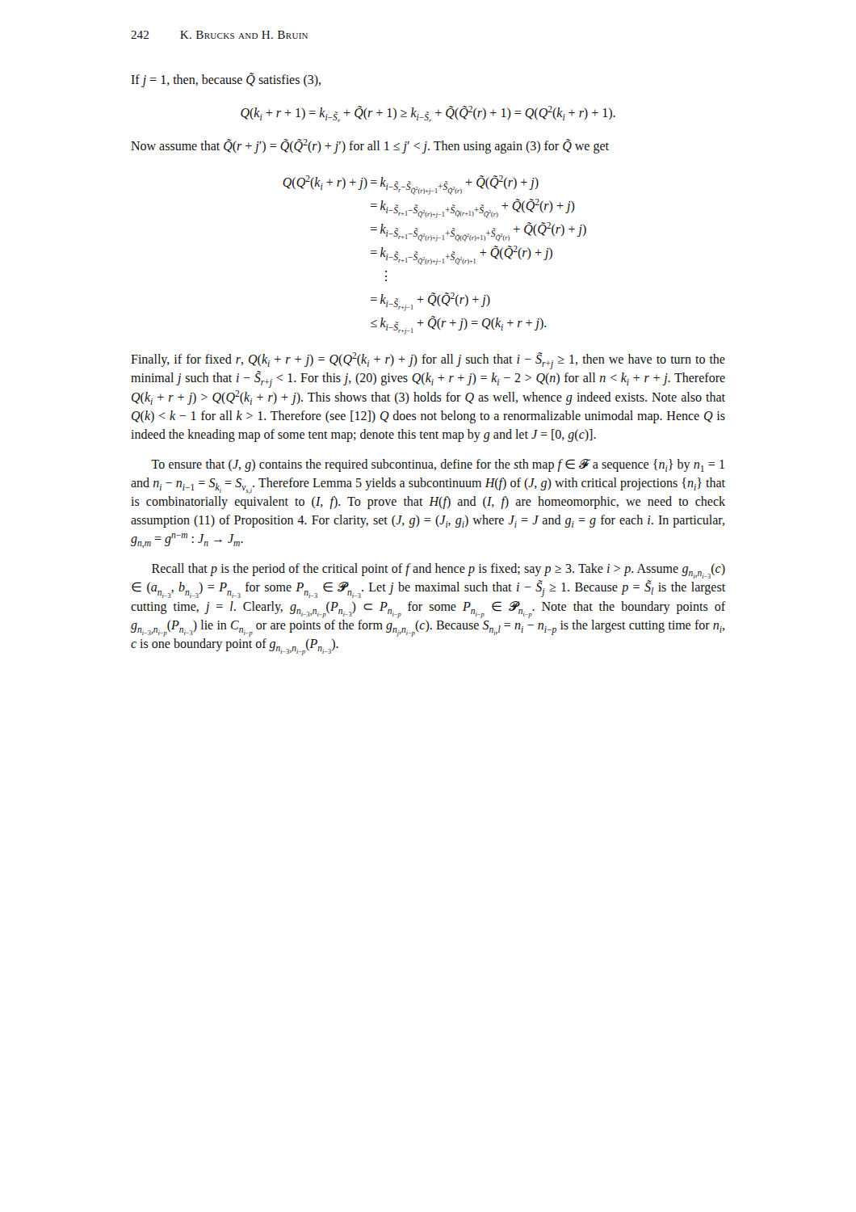242 K. Brucks and H. Bruin
If j = 1, then, because Q̃ satisfies (3),
Q(ki + r + 1) = ki−S̃r + Q̃(r + 1) ≥ ki−S̃r + Q̃(Q̃2(r) + 1) = Q(Q2(ki + r) + 1).
Now assume that Q̃(r + j′) = Q̃(Q̃2(r) + j′) for all 1 ≤ j′ < j. Then using again (3) for Q̃ we get
| Q ( Q 2 ( k i + r ) + j ) | = | k i − S̃ r − S̃ Q̃ 2 ( r )+ j −1 + S̃ Q̃ 2 ( r ) + Q̃ ( Q̃ 2 ( r ) + j ) |
| | = | k i − S̃ r +1 − S̃ Q̃ 2 ( r )+ j −1 + S̃ Q̃ ( r +1) + S̃ Q̃ 2 ( r ) + Q̃ ( Q̃ 2 ( r ) + j ) |
| | = | k i − S̃ r +1 − S̃ Q̃ 2 ( r )+ j −1 + S̃ Q̃ ( Q̃ 2 ( r )+1) + S̃ Q̃ 2 ( r ) + Q̃ ( Q̃ 2 ( r ) + j ) |
| | = | k i − S̃ r +1 − S̃ Q̃ 2 ( r )+ j −1 + S̃ Q̃ 2 ( r )+1 + Q̃ ( Q̃ 2 ( r ) + j ) |
| | | ⋮ |
| | = | k i − S̃ r + j −1 + Q̃ ( Q̃ 2 ( r ) + j ) |
| | ≤ | k i − S̃ r + j −1 + Q̃ ( r + j ) = Q ( k i + r + j ). |
Finally, if for fixed r, Q(ki + r + j) = Q(Q2(ki + r) + j) for all j such that i − S̃r+j ≥ 1, then we have to turn to the minimal j such that i − S̃r+j < 1. For this j, (20) gives Q(ki + r + j) = ki − 2 > Q(n) for all n < ki + r + j. Therefore Q(ki + r + j) > Q(Q2(ki + r) + j). This shows that (3) holds for Q as well, whence g indeed exists. Note also that Q(k) < k − 1 for all k > 1. Therefore (see [12]) Q does not belong to a renormalizable unimodal map. Hence Q is indeed the kneading map of some tent map; denote this tent map by g and let J = [0, g(c)].
To ensure that (J, g) contains the required subcontinua, define for the sth map f ∈ 𝓕 a sequence {ni} by n1 = 1 and ni − ni−1 = Ski = Svs,i. Therefore Lemma 5 yields a subcontinuum H(f) of (J, g) with critical projections {ni} that is combinatorially equivalent to (I, f). To prove that H(f) and (I, f) are homeomorphic, we need to check assumption (11) of Proposition 4. For clarity, set (J, g) = (Ji, gi) where Ji = J and gi = g for each i. In particular, gn,m = gn−m : Jn → Jm.
Recall that p is the period of the critical point of f and hence p is fixed; say p ≥ 3. Take i > p. Assume gni,ni−3(c) ∈ (ani−3, bni−3) = Pni−3 for some Pni−3 ∈ 𝓟ni−3. Let j be maximal such that i − S̃j ≥ 1. Because p = S̃l is the largest cutting time, j = l. Clearly, gni−3,ni−p(Pni−3) ⊂ Pni−p for some Pni−p ∈ 𝓟ni−p. Note that the boundary points of gni−3,ni−p(Pni−3) lie in Cni−p or are points of the form gnj,ni−p(c). Because Sni,l = ni − ni−p is the largest cutting time for ni, c is one boundary point of gni−3,ni−p(Pni−3).